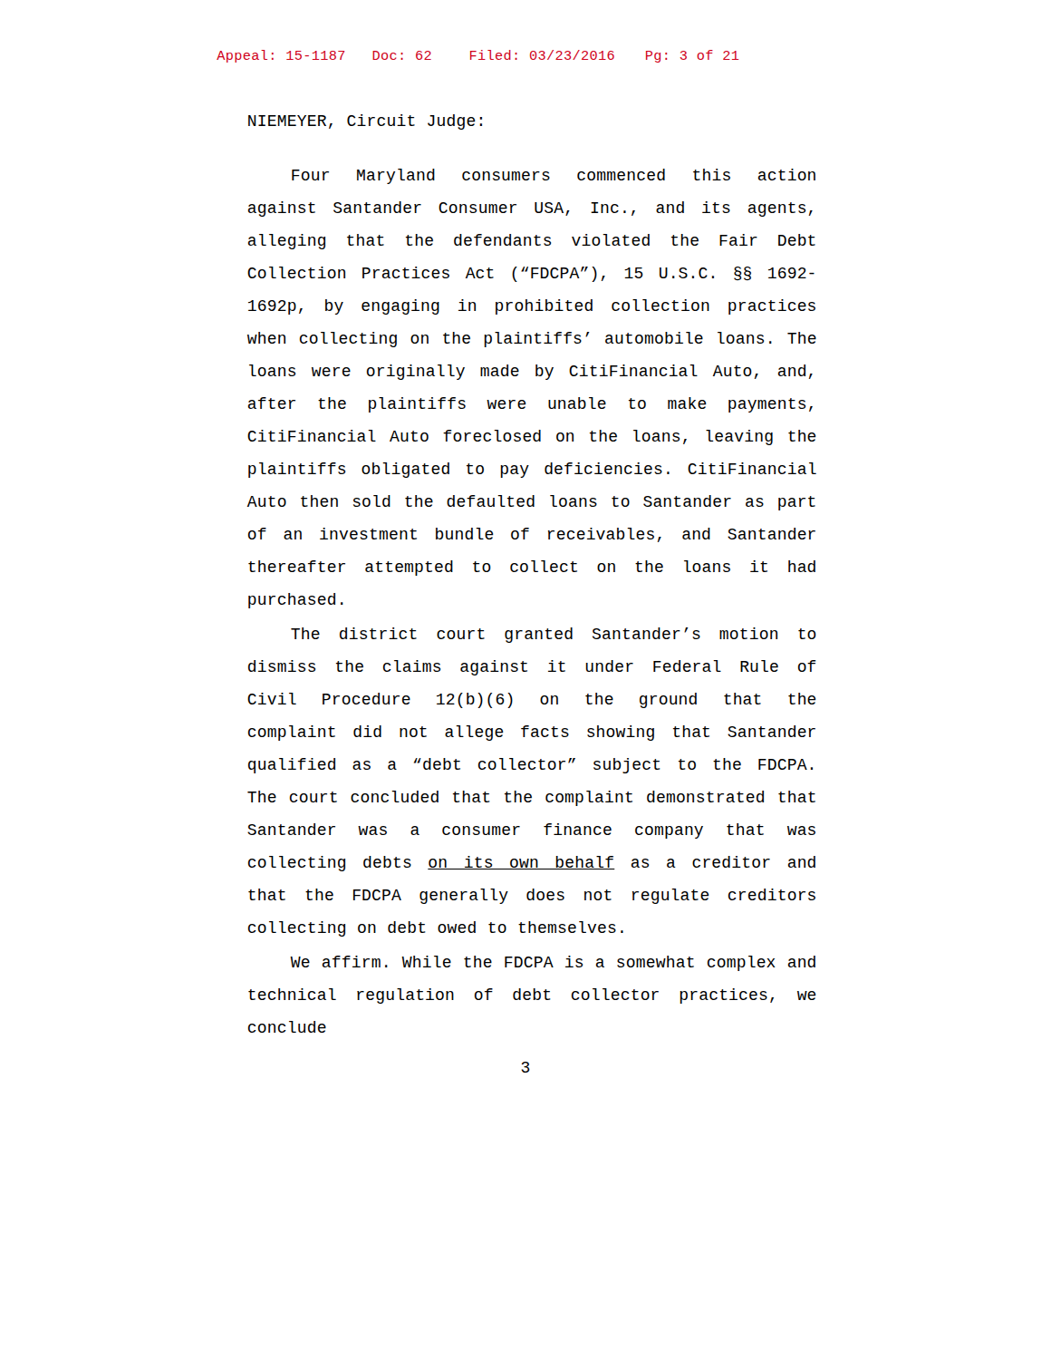Appeal: 15-1187 Doc: 62 Filed: 03/23/2016 Pg: 3 of 21
NIEMEYER, Circuit Judge:
Four Maryland consumers commenced this action against Santander Consumer USA, Inc., and its agents, alleging that the defendants violated the Fair Debt Collection Practices Act (“FDCPA”), 15 U.S.C. §§ 1692-1692p, by engaging in prohibited collection practices when collecting on the plaintiffs’ automobile loans. The loans were originally made by CitiFinancial Auto, and, after the plaintiffs were unable to make payments, CitiFinancial Auto foreclosed on the loans, leaving the plaintiffs obligated to pay deficiencies. CitiFinancial Auto then sold the defaulted loans to Santander as part of an investment bundle of receivables, and Santander thereafter attempted to collect on the loans it had purchased.
The district court granted Santander’s motion to dismiss the claims against it under Federal Rule of Civil Procedure 12(b)(6) on the ground that the complaint did not allege facts showing that Santander qualified as a “debt collector” subject to the FDCPA. The court concluded that the complaint demonstrated that Santander was a consumer finance company that was collecting debts on its own behalf as a creditor and that the FDCPA generally does not regulate creditors collecting on debt owed to themselves.
We affirm. While the FDCPA is a somewhat complex and technical regulation of debt collector practices, we conclude
3